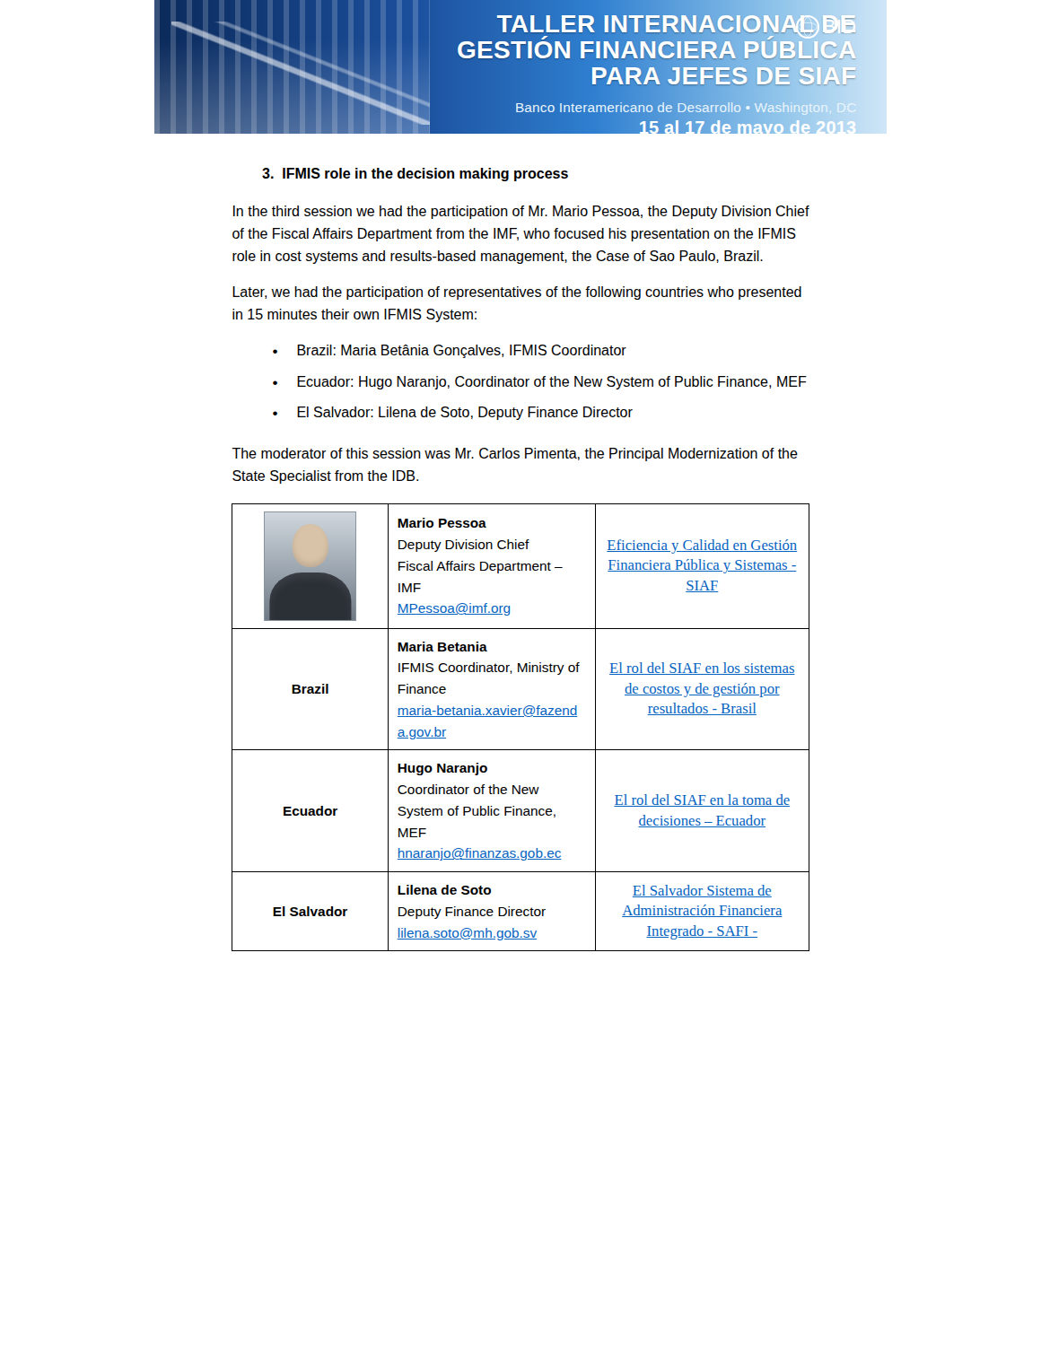BID
TALLER INTERNACIONAL DE
GESTIÓN FINANCIERA PÚBLICA
PARA JEFES DE SIAF
Banco Interamericano de Desarrollo • Washington, DC
15 al 17 de mayo de 2013
3. IFMIS role in the decision making process
In the third session we had the participation of Mr. Mario Pessoa, the Deputy Division Chief of the Fiscal Affairs Department from the IMF, who focused his presentation on the IFMIS role in cost systems and results-based management, the Case of Sao Paulo, Brazil.
Later, we had the participation of representatives of the following countries who presented in 15 minutes their own IFMIS System:
Brazil: Maria Betânia Gonçalves, IFMIS Coordinator
Ecuador: Hugo Naranjo, Coordinator of the New System of Public Finance, MEF
El Salvador: Lilena de Soto, Deputy Finance Director
The moderator of this session was Mr. Carlos Pimenta, the Principal Modernization of the State Specialist from the IDB.
| | Mario Pessoa Deputy Division Chief Fiscal Affairs Department – IMF MPessoa@imf.org | Eficiencia y Calidad en Gestión Financiera Pública y Sistemas - SIAF |
| Brazil | Maria Betania IFMIS Coordinator, Ministry of Finance maria-betania.xavier@fazenda.gov.br | El rol del SIAF en los sistemas de costos y de gestión por resultados - Brasil |
| Ecuador | Hugo Naranjo Coordinator of the New System of Public Finance, MEF hnaranjo@finanzas.gob.ec | El rol del SIAF en la toma de decisiones – Ecuador |
| El Salvador | Lilena de Soto Deputy Finance Director lilena.soto@mh.gob.sv | El Salvador Sistema de Administración Financiera Integrado - SAFI - |